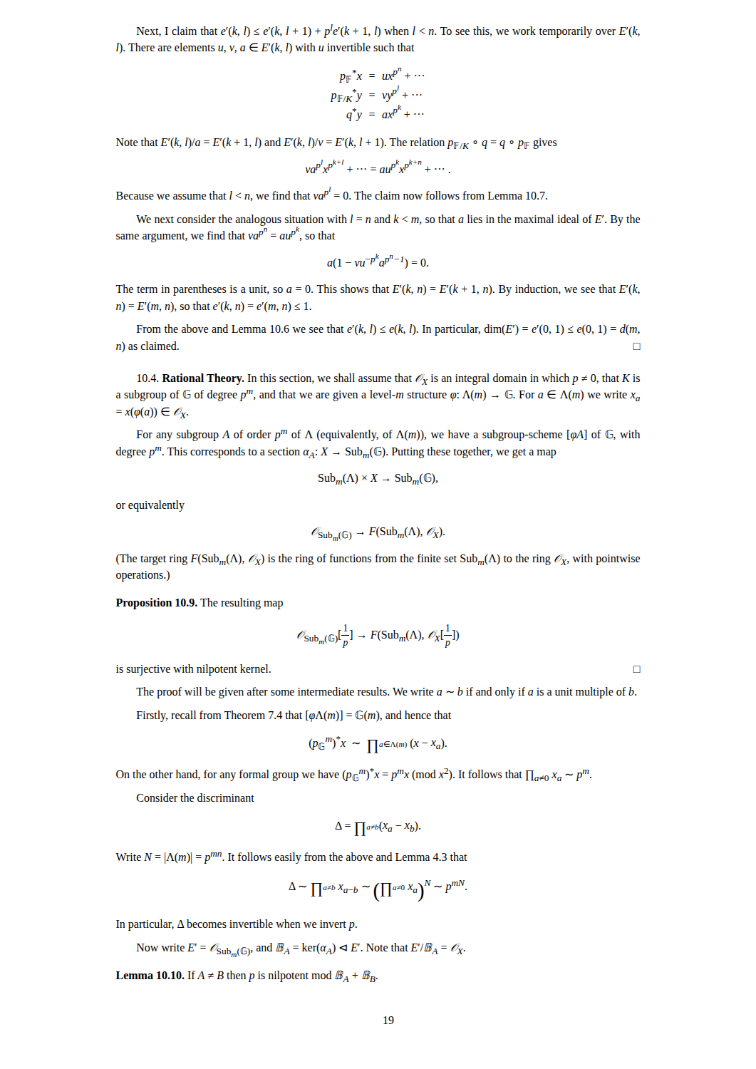Next, I claim that e′(k, l) ≤ e′(k, l + 1) + ple′(k + 1, l) when l < n. To see this, we work temporarily over E′(k, l). There are elements u, v, a ∈ E′(k, l) with u invertible such that
| p 𝔽 * x | = | ux p n + ··· |
| p 𝔽/ K * y | = | vy p l + ··· |
| q * y | = | ax p k + ··· |
Note that E′(k, l)/a = E′(k + 1, l) and E′(k, l)/v = E′(k, l + 1). The relation p𝔽/K ∘ q = q ∘ p𝔽 gives
vaplxpk+l + ··· = aupkxpk+n + ··· .
Because we assume that l < n, we find that vapl = 0. The claim now follows from Lemma 10.7.
We next consider the analogous situation with l = n and k < m, so that a lies in the maximal ideal of E′. By the same argument, we find that vapn = aupk, so that
a(1 − vu−pkapn−1) = 0.
The term in parentheses is a unit, so a = 0. This shows that E′(k, n) = E′(k + 1, n). By induction, we see that E′(k, n) = E′(m, n), so that e′(k, n) = e′(m, n) ≤ 1.
From the above and Lemma 10.6 we see that e′(k, l) ≤ e(k, l). In particular, dim(E′) = e′(0, 1) ≤ e(0, 1) = d(m, n) as claimed. □
10.4. Rational Theory. In this section, we shall assume that 𝒪X is an integral domain in which p ≠ 0, that K is a subgroup of 𝔾 of degree pm, and that we are given a level-m structure φ: Λ(m) → 𝔾. For a ∈ Λ(m) we write xa = x(φ(a)) ∈ 𝒪X.
For any subgroup A of order pm of Λ (equivalently, of Λ(m)), we have a subgroup-scheme [φA] of 𝔾, with degree pm. This corresponds to a section αA: X → Subm(𝔾). Putting these together, we get a map
Subm(Λ) × X → Subm(𝔾),
or equivalently
𝒪Subm(𝔾) → F(Subm(Λ), 𝒪X).
(The target ring F(Subm(Λ), 𝒪X) is the ring of functions from the finite set Subm(Λ) to the ring 𝒪X, with pointwise operations.)
Proposition 10.9. The resulting map
𝒪Subm(𝔾)[1 p] → F(Subm(Λ), 𝒪X[1 p])
is surjective with nilpotent kernel. □
The proof will be given after some intermediate results. We write a ∼ b if and only if a is a unit multiple of b.
Firstly, recall from Theorem 7.4 that [φ Λ(m)] = 𝔾(m), and hence that
(p𝔾m)*x ∼ ∏a∈Λ(m) (x − xa).
On the other hand, for any formal group we have (p𝔾m)*x = pmx (mod x2). It follows that ∏a≠0 xa ∼ pm.
Consider the discriminant
Δ = ∏a≠b(xa − xb).
Write N = |Λ(m)| = pmn. It follows easily from the above and Lemma 4.3 that
Δ ∼ ∏a≠b xa−b ∼ (∏a≠0 xa)N ∼ pmN.
In particular, Δ becomes invertible when we invert p.
Now write E′ = 𝒪Subm(𝔾), and 𝔹A = ker(αA) ⊲ E′. Note that E′/𝔹A = 𝒪X.
Lemma 10.10. If A ≠ B then p is nilpotent mod 𝔹A + 𝔹B.
19